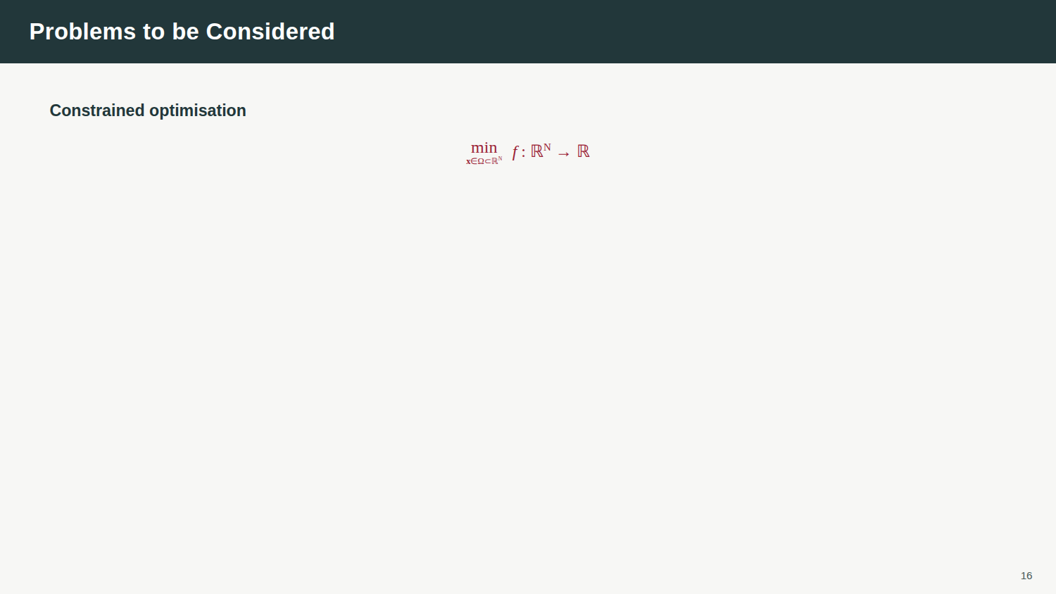Problems to be Considered
Constrained optimisation
min x∈Ω⊂ℝN f : ℝN → ℝ
16